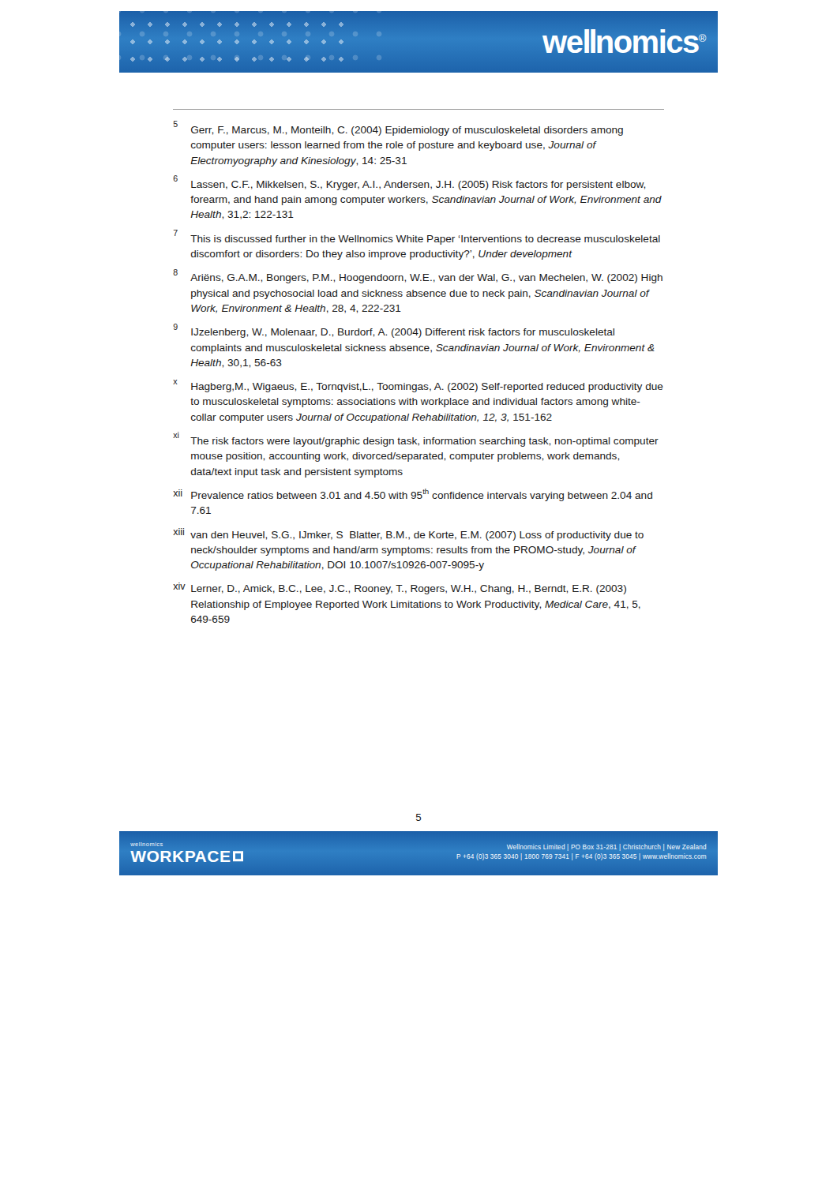wellnomics®
5 Gerr, F., Marcus, M., Monteilh, C. (2004) Epidemiology of musculoskeletal disorders among computer users: lesson learned from the role of posture and keyboard use, Journal of Electromyography and Kinesiology, 14: 25-31
6 Lassen, C.F., Mikkelsen, S., Kryger, A.I., Andersen, J.H. (2005) Risk factors for persistent elbow, forearm, and hand pain among computer workers, Scandinavian Journal of Work, Environment and Health, 31,2: 122-131
7 This is discussed further in the Wellnomics White Paper ‘Interventions to decrease musculoskeletal discomfort or disorders: Do they also improve productivity?’, Under development
8 Ariëns, G.A.M., Bongers, P.M., Hoogendoorn, W.E., van der Wal, G., van Mechelen, W. (2002) High physical and psychosocial load and sickness absence due to neck pain, Scandinavian Journal of Work, Environment & Health, 28, 4, 222-231
9 IJzelenberg, W., Molenaar, D., Burdorf, A. (2004) Different risk factors for musculoskeletal complaints and musculoskeletal sickness absence, Scandinavian Journal of Work, Environment & Health, 30,1, 56-63
x Hagberg,M., Wigaeus, E., Tornqvist,L., Toomingas, A. (2002) Self-reported reduced productivity due to musculoskeletal symptoms: associations with workplace and individual factors among white-collar computer users Journal of Occupational Rehabilitation, 12, 3, 151-162
xi The risk factors were layout/graphic design task, information searching task, non-optimal computer mouse position, accounting work, divorced/separated, computer problems, work demands, data/text input task and persistent symptoms
xii Prevalence ratios between 3.01 and 4.50 with 95th confidence intervals varying between 2.04 and 7.61
xiii van den Heuvel, S.G., IJmker, S Blatter, B.M., de Korte, E.M. (2007) Loss of productivity due to neck/shoulder symptoms and hand/arm symptoms: results from the PROMO-study, Journal of Occupational Rehabilitation, DOI 10.1007/s10926-007-9095-y
xiv Lerner, D., Amick, B.C., Lee, J.C., Rooney, T., Rogers, W.H., Chang, H., Berndt, E.R. (2003) Relationship of Employee Reported Work Limitations to Work Productivity, Medical Care, 41, 5, 649-659
5
wellnomics WORKPACE
Wellnomics Limited | PO Box 31-281 | Christchurch | New Zealand
P +64 (0)3 365 3040 | 1800 769 7341 | F +64 (0)3 365 3045 | www.wellnomics.com